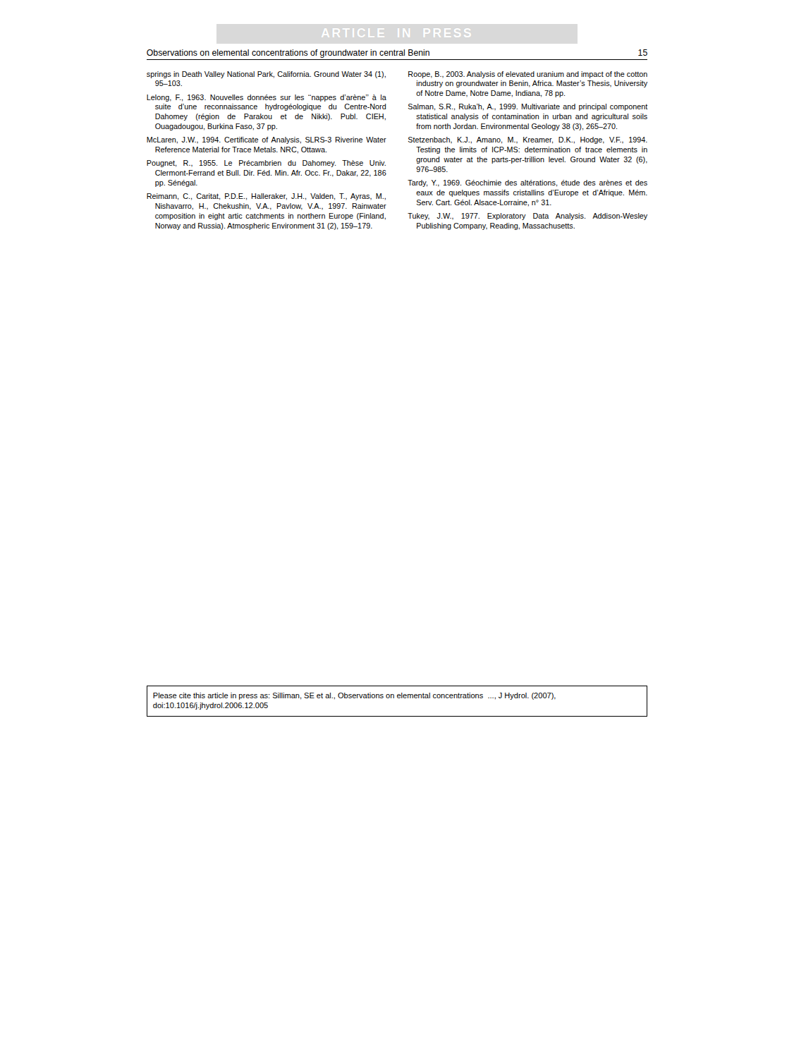ARTICLE IN PRESS
Observations on elemental concentrations of groundwater in central Benin
15
springs in Death Valley National Park, California. Ground Water 34 (1), 95–103.
Lelong, F., 1963. Nouvelles données sur les ‘‘nappes d’arène’’ à la suite d’une reconnaissance hydrogéologique du Centre-Nord Dahomey (région de Parakou et de Nikki). Publ. CIEH, Ouagadougou, Burkina Faso, 37 pp.
McLaren, J.W., 1994. Certificate of Analysis, SLRS-3 Riverine Water Reference Material for Trace Metals. NRC, Ottawa.
Pougnet, R., 1955. Le Précambrien du Dahomey. Thèse Univ. Clermont-Ferrand et Bull. Dir. Féd. Min. Afr. Occ. Fr., Dakar, 22, 186 pp. Sénégal.
Reimann, C., Caritat, P.D.E., Halleraker, J.H., Valden, T., Ayras, M., Nishavarro, H., Chekushin, V.A., Pavlow, V.A., 1997. Rainwater composition in eight artic catchments in northern Europe (Finland, Norway and Russia). Atmospheric Environment 31 (2), 159–179.
Roope, B., 2003. Analysis of elevated uranium and impact of the cotton industry on groundwater in Benin, Africa. Master’s Thesis, University of Notre Dame, Notre Dame, Indiana, 78 pp.
Salman, S.R., Ruka’h, A., 1999. Multivariate and principal component statistical analysis of contamination in urban and agricultural soils from north Jordan. Environmental Geology 38 (3), 265–270.
Stetzenbach, K.J., Amano, M., Kreamer, D.K., Hodge, V.F., 1994. Testing the limits of ICP-MS: determination of trace elements in ground water at the parts-per-trillion level. Ground Water 32 (6), 976–985.
Tardy, Y., 1969. Géochimie des altérations, étude des arènes et des eaux de quelques massifs cristallins d’Europe et d’Afrique. Mém. Serv. Cart. Géol. Alsace-Lorraine, n° 31.
Tukey, J.W., 1977. Exploratory Data Analysis. Addison-Wesley Publishing Company, Reading, Massachusetts.
Please cite this article in press as: Silliman, SE et al., Observations on elemental concentrations ..., J Hydrol. (2007), doi:10.1016/j.jhydrol.2006.12.005